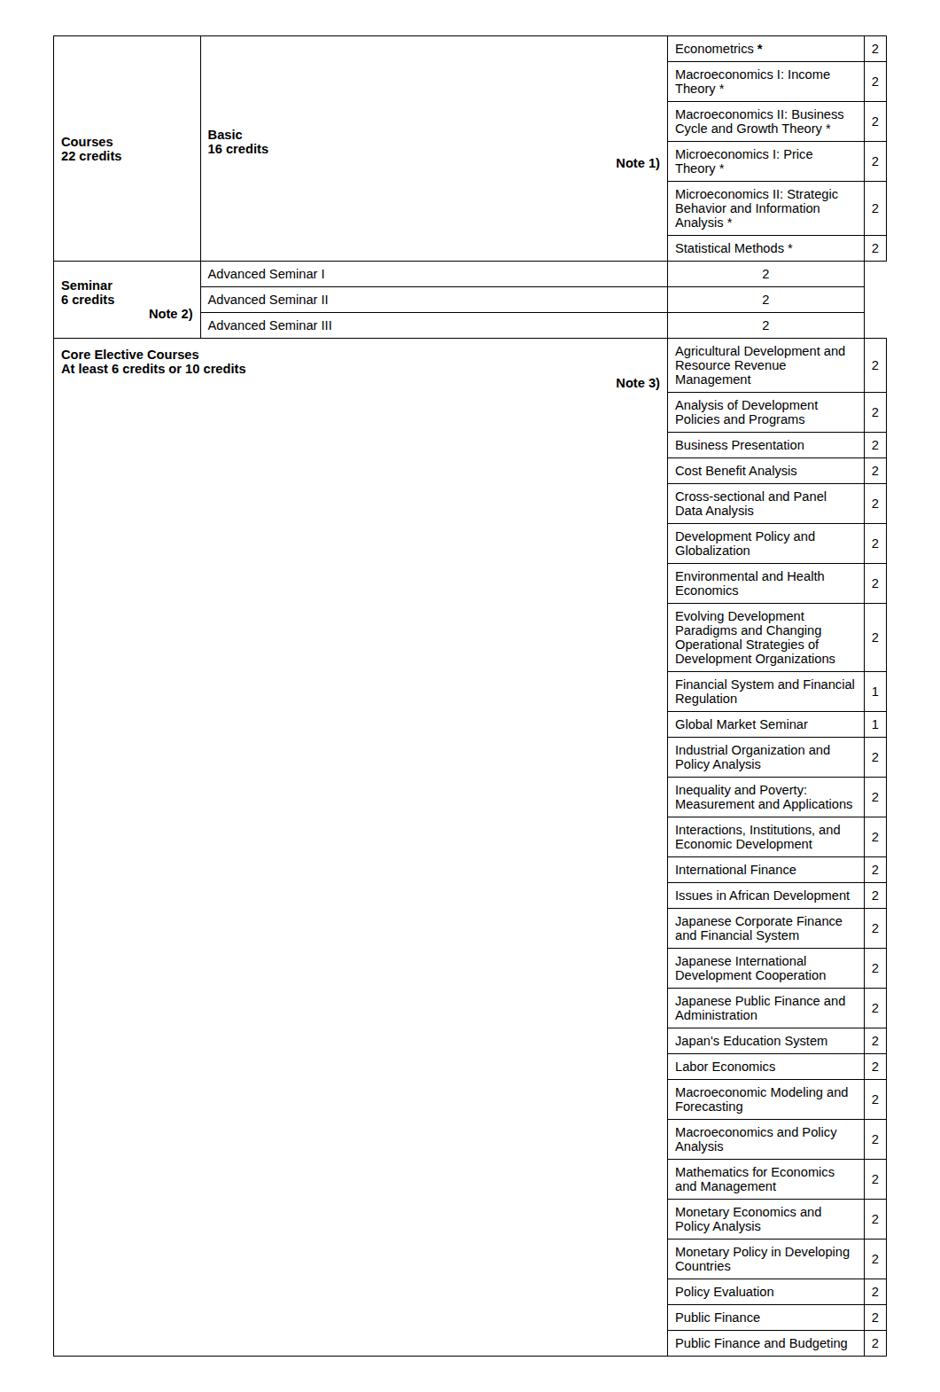| Courses 22 credits | Basic 16 credits Note 1) | Econometrics * | 2 |
| Macroeconomics I: Income Theory * | 2 |
| Macroeconomics II: Business Cycle and Growth Theory * | 2 |
| Microeconomics I: Price Theory * | 2 |
| Microeconomics II: Strategic Behavior and Information Analysis * | 2 |
| Statistical Methods * | 2 |
| Seminar 6 credits Note 2) | Advanced Seminar I | 2 |
| Advanced Seminar II | 2 |
| Advanced Seminar III | 2 |
| Core Elective Courses At least 6 credits or 10 credits Note 3) | Agricultural Development and Resource Revenue Management | 2 |
| Analysis of Development Policies and Programs | 2 |
| Business Presentation | 2 |
| Cost Benefit Analysis | 2 |
| Cross-sectional and Panel Data Analysis | 2 |
| Development Policy and Globalization | 2 |
| Environmental and Health Economics | 2 |
| Evolving Development Paradigms and Changing Operational Strategies of Development Organizations | 2 |
| Financial System and Financial Regulation | 1 |
| Global Market Seminar | 1 |
| Industrial Organization and Policy Analysis | 2 |
| Inequality and Poverty: Measurement and Applications | 2 |
| Interactions, Institutions, and Economic Development | 2 |
| International Finance | 2 |
| Issues in African Development | 2 |
| Japanese Corporate Finance and Financial System | 2 |
| Japanese International Development Cooperation | 2 |
| Japanese Public Finance and Administration | 2 |
| Japan's Education System | 2 |
| Labor Economics | 2 |
| Macroeconomic Modeling and Forecasting | 2 |
| Macroeconomics and Policy Analysis | 2 |
| Mathematics for Economics and Management | 2 |
| Monetary Economics and Policy Analysis | 2 |
| Monetary Policy in Developing Countries | 2 |
| Policy Evaluation | 2 |
| Public Finance | 2 |
| Public Finance and Budgeting | 2 |